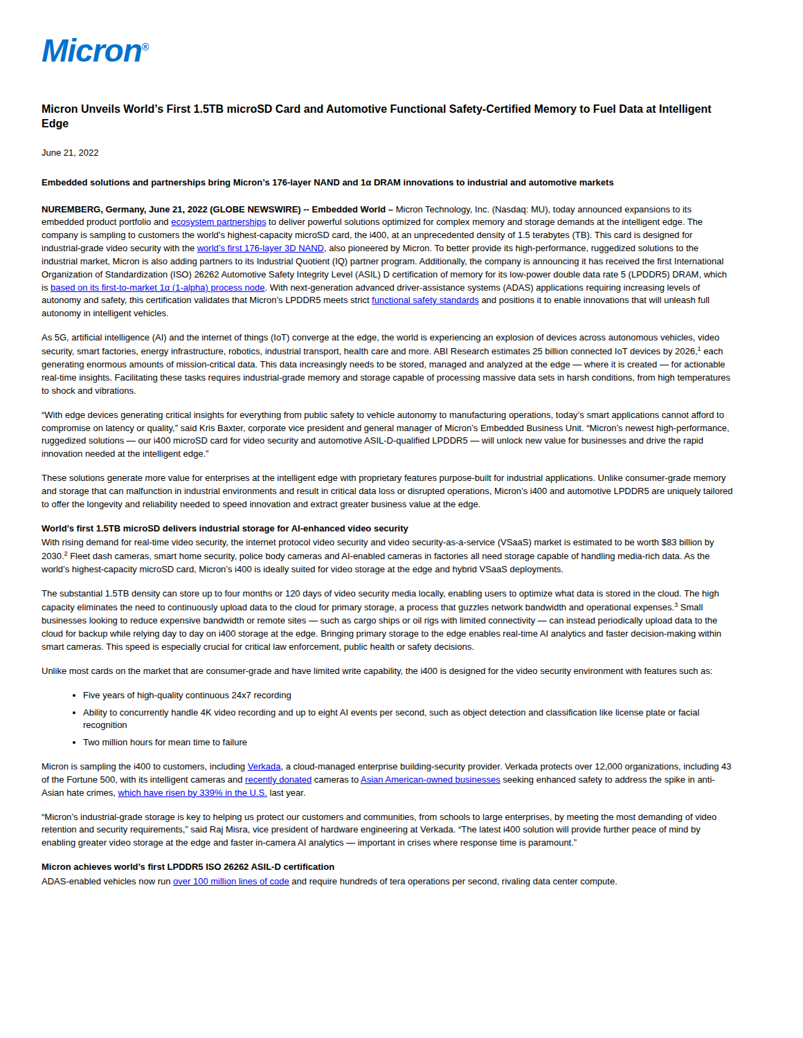Micron®
Micron Unveils World’s First 1.5TB microSD Card and Automotive Functional Safety-Certified Memory to Fuel Data at Intelligent Edge
June 21, 2022
Embedded solutions and partnerships bring Micron’s 176-layer NAND and 1α DRAM innovations to industrial and automotive markets
NUREMBERG, Germany, June 21, 2022 (GLOBE NEWSWIRE) -- Embedded World – Micron Technology, Inc. (Nasdaq: MU), today announced expansions to its embedded product portfolio and ecosystem partnerships to deliver powerful solutions optimized for complex memory and storage demands at the intelligent edge. The company is sampling to customers the world’s highest-capacity microSD card, the i400, at an unprecedented density of 1.5 terabytes (TB). This card is designed for industrial-grade video security with the world’s first 176-layer 3D NAND, also pioneered by Micron. To better provide its high-performance, ruggedized solutions to the industrial market, Micron is also adding partners to its Industrial Quotient (IQ) partner program. Additionally, the company is announcing it has received the first International Organization of Standardization (ISO) 26262 Automotive Safety Integrity Level (ASIL) D certification of memory for its low-power double data rate 5 (LPDDR5) DRAM, which is based on its first-to-market 1α (1-alpha) process node. With next-generation advanced driver-assistance systems (ADAS) applications requiring increasing levels of autonomy and safety, this certification validates that Micron’s LPDDR5 meets strict functional safety standards and positions it to enable innovations that will unleash full autonomy in intelligent vehicles.
As 5G, artificial intelligence (AI) and the internet of things (IoT) converge at the edge, the world is experiencing an explosion of devices across autonomous vehicles, video security, smart factories, energy infrastructure, robotics, industrial transport, health care and more. ABI Research estimates 25 billion connected IoT devices by 2026,1 each generating enormous amounts of mission-critical data. This data increasingly needs to be stored, managed and analyzed at the edge — where it is created — for actionable real-time insights. Facilitating these tasks requires industrial-grade memory and storage capable of processing massive data sets in harsh conditions, from high temperatures to shock and vibrations.
“With edge devices generating critical insights for everything from public safety to vehicle autonomy to manufacturing operations, today’s smart applications cannot afford to compromise on latency or quality,” said Kris Baxter, corporate vice president and general manager of Micron’s Embedded Business Unit. “Micron’s newest high-performance, ruggedized solutions — our i400 microSD card for video security and automotive ASIL-D-qualified LPDDR5 — will unlock new value for businesses and drive the rapid innovation needed at the intelligent edge.”
These solutions generate more value for enterprises at the intelligent edge with proprietary features purpose-built for industrial applications. Unlike consumer-grade memory and storage that can malfunction in industrial environments and result in critical data loss or disrupted operations, Micron’s i400 and automotive LPDDR5 are uniquely tailored to offer the longevity and reliability needed to speed innovation and extract greater business value at the edge.
World’s first 1.5TB microSD delivers industrial storage for AI-enhanced video security
With rising demand for real-time video security, the internet protocol video security and video security-as-a-service (VSaaS) market is estimated to be worth $83 billion by 2030.2 Fleet dash cameras, smart home security, police body cameras and AI-enabled cameras in factories all need storage capable of handling media-rich data. As the world’s highest-capacity microSD card, Micron’s i400 is ideally suited for video storage at the edge and hybrid VSaaS deployments.
The substantial 1.5TB density can store up to four months or 120 days of video security media locally, enabling users to optimize what data is stored in the cloud. The high capacity eliminates the need to continuously upload data to the cloud for primary storage, a process that guzzles network bandwidth and operational expenses.3 Small businesses looking to reduce expensive bandwidth or remote sites — such as cargo ships or oil rigs with limited connectivity — can instead periodically upload data to the cloud for backup while relying day to day on i400 storage at the edge. Bringing primary storage to the edge enables real-time AI analytics and faster decision-making within smart cameras. This speed is especially crucial for critical law enforcement, public health or safety decisions.
Unlike most cards on the market that are consumer-grade and have limited write capability, the i400 is designed for the video security environment with features such as:
Five years of high-quality continuous 24x7 recording
Ability to concurrently handle 4K video recording and up to eight AI events per second, such as object detection and classification like license plate or facial recognition
Two million hours for mean time to failure
Micron is sampling the i400 to customers, including Verkada, a cloud-managed enterprise building-security provider. Verkada protects over 12,000 organizations, including 43 of the Fortune 500, with its intelligent cameras and recently donated cameras to Asian American-owned businesses seeking enhanced safety to address the spike in anti-Asian hate crimes, which have risen by 339% in the U.S. last year.
“Micron’s industrial-grade storage is key to helping us protect our customers and communities, from schools to large enterprises, by meeting the most demanding of video retention and security requirements,” said Raj Misra, vice president of hardware engineering at Verkada. “The latest i400 solution will provide further peace of mind by enabling greater video storage at the edge and faster in-camera AI analytics — important in crises where response time is paramount.”
Micron achieves world’s first LPDDR5 ISO 26262 ASIL-D certification
ADAS-enabled vehicles now run over 100 million lines of code and require hundreds of tera operations per second, rivaling data center compute.